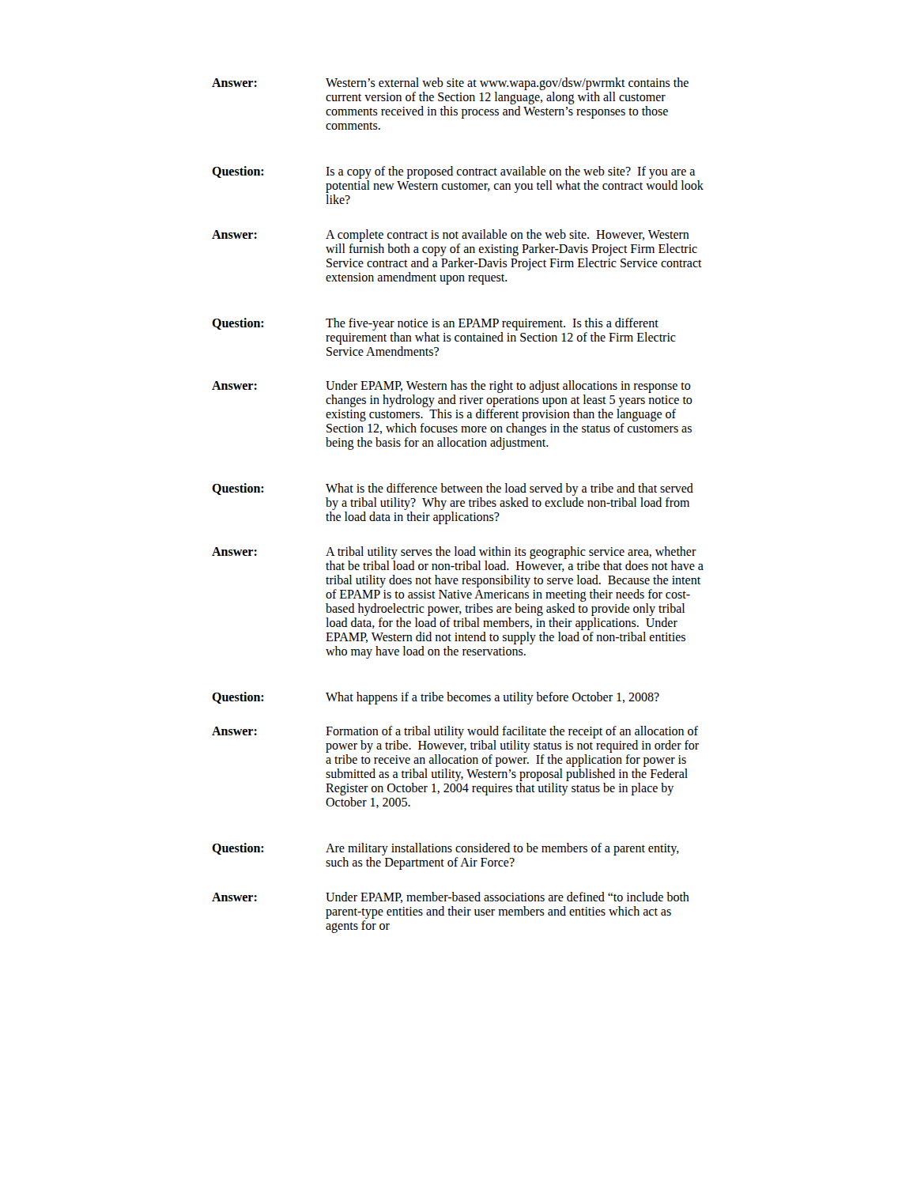Answer:
Western’s external web site at www.wapa.gov/dsw/pwrmkt contains the current version of the Section 12 language, along with all customer comments received in this process and Western’s responses to those comments.
Question:
Is a copy of the proposed contract available on the web site? If you are a potential new Western customer, can you tell what the contract would look like?
Answer:
A complete contract is not available on the web site. However, Western will furnish both a copy of an existing Parker-Davis Project Firm Electric Service contract and a Parker-Davis Project Firm Electric Service contract extension amendment upon request.
Question:
The five-year notice is an EPAMP requirement. Is this a different requirement than what is contained in Section 12 of the Firm Electric Service Amendments?
Answer:
Under EPAMP, Western has the right to adjust allocations in response to changes in hydrology and river operations upon at least 5 years notice to existing customers. This is a different provision than the language of Section 12, which focuses more on changes in the status of customers as being the basis for an allocation adjustment.
Question:
What is the difference between the load served by a tribe and that served by a tribal utility? Why are tribes asked to exclude non-tribal load from the load data in their applications?
Answer:
A tribal utility serves the load within its geographic service area, whether that be tribal load or non-tribal load. However, a tribe that does not have a tribal utility does not have responsibility to serve load. Because the intent of EPAMP is to assist Native Americans in meeting their needs for cost-based hydroelectric power, tribes are being asked to provide only tribal load data, for the load of tribal members, in their applications. Under EPAMP, Western did not intend to supply the load of non-tribal entities who may have load on the reservations.
Question:
What happens if a tribe becomes a utility before October 1, 2008?
Answer:
Formation of a tribal utility would facilitate the receipt of an allocation of power by a tribe. However, tribal utility status is not required in order for a tribe to receive an allocation of power. If the application for power is submitted as a tribal utility, Western’s proposal published in the Federal Register on October 1, 2004 requires that utility status be in place by October 1, 2005.
Question:
Are military installations considered to be members of a parent entity, such as the Department of Air Force?
Answer:
Under EPAMP, member-based associations are defined “to include both parent-type entities and their user members and entities which act as agents for or